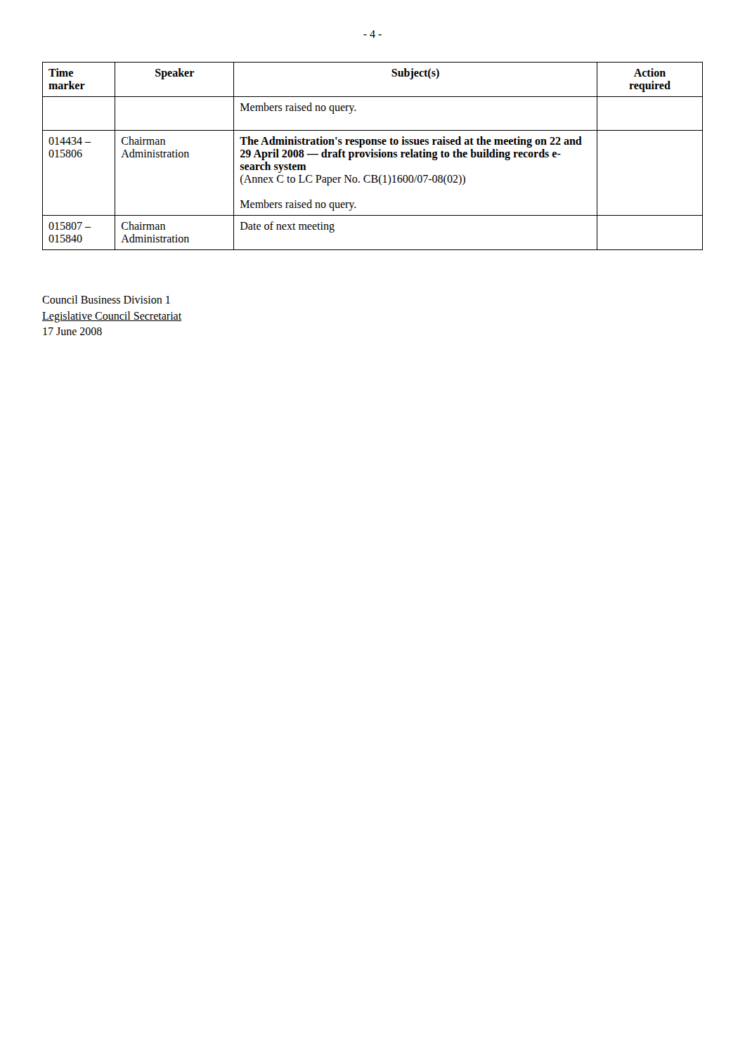- 4 -
| Time marker | Speaker | Subject(s) | Action required |
| --- | --- | --- | --- |
| | | Members raised no query. | |
| 014434 – 015806 | Chairman Administration | The Administration's response to issues raised at the meeting on 22 and 29 April 2008 — draft provisions relating to the building records e-search system (Annex C to LC Paper No. CB(1)1600/07-08(02)) Members raised no query. | |
| 015807 – 015840 | Chairman Administration | Date of next meeting | |
Council Business Division 1
Legislative Council Secretariat
17 June 2008